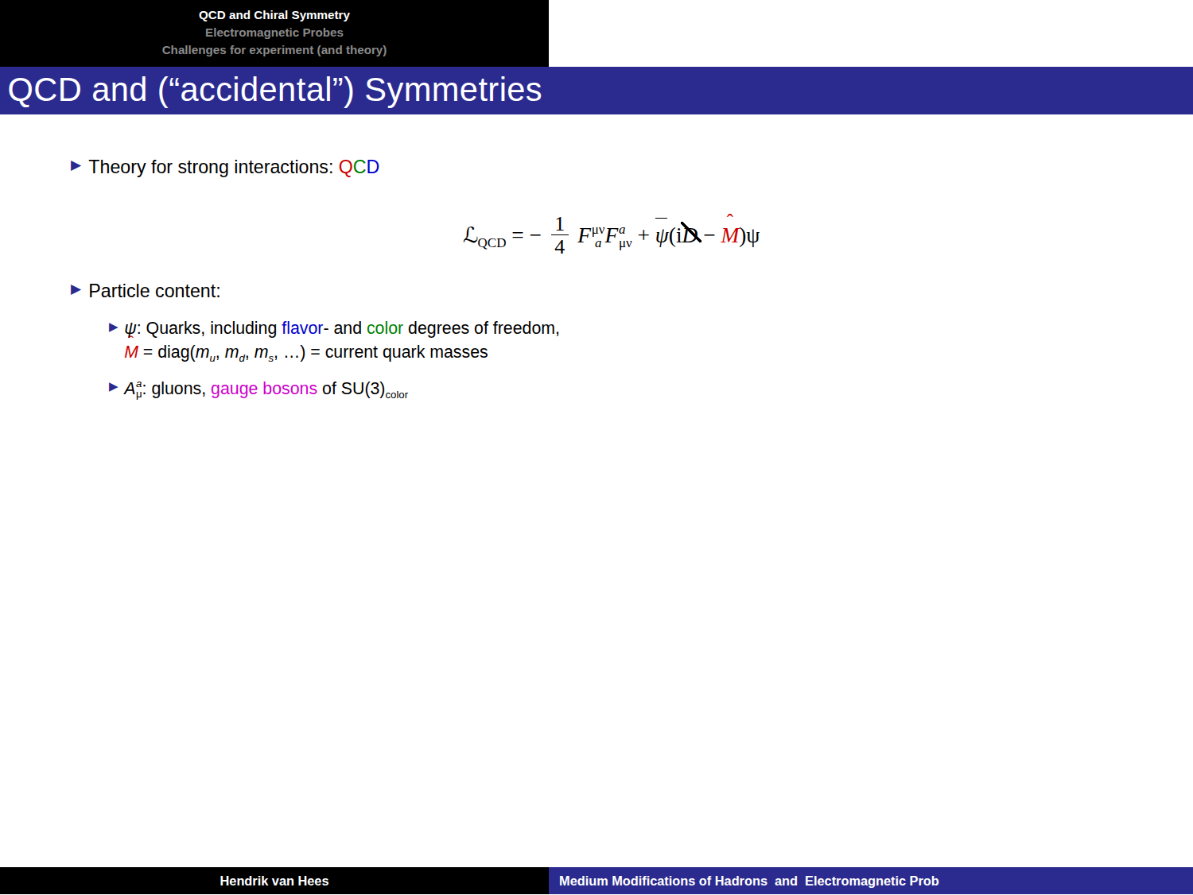QCD and Chiral Symmetry
Electromagnetic Probes
Challenges for experiment (and theory)
QCD and (“accidental”) Symmetries
Theory for strong interactions: QCD
ℒQCD = − 14 Fμν a Faμν + ψ(iD − M)ψ
Particle content:
ψ: Quarks, including flavor- and color degrees of freedom,
M = diag(mu, md, ms, …) = current quark masses
Aaμ: gluons, gauge bosons of SU(3)color
Hendrik van Hees
Medium Modifications of Hadrons and Electromagnetic Prob